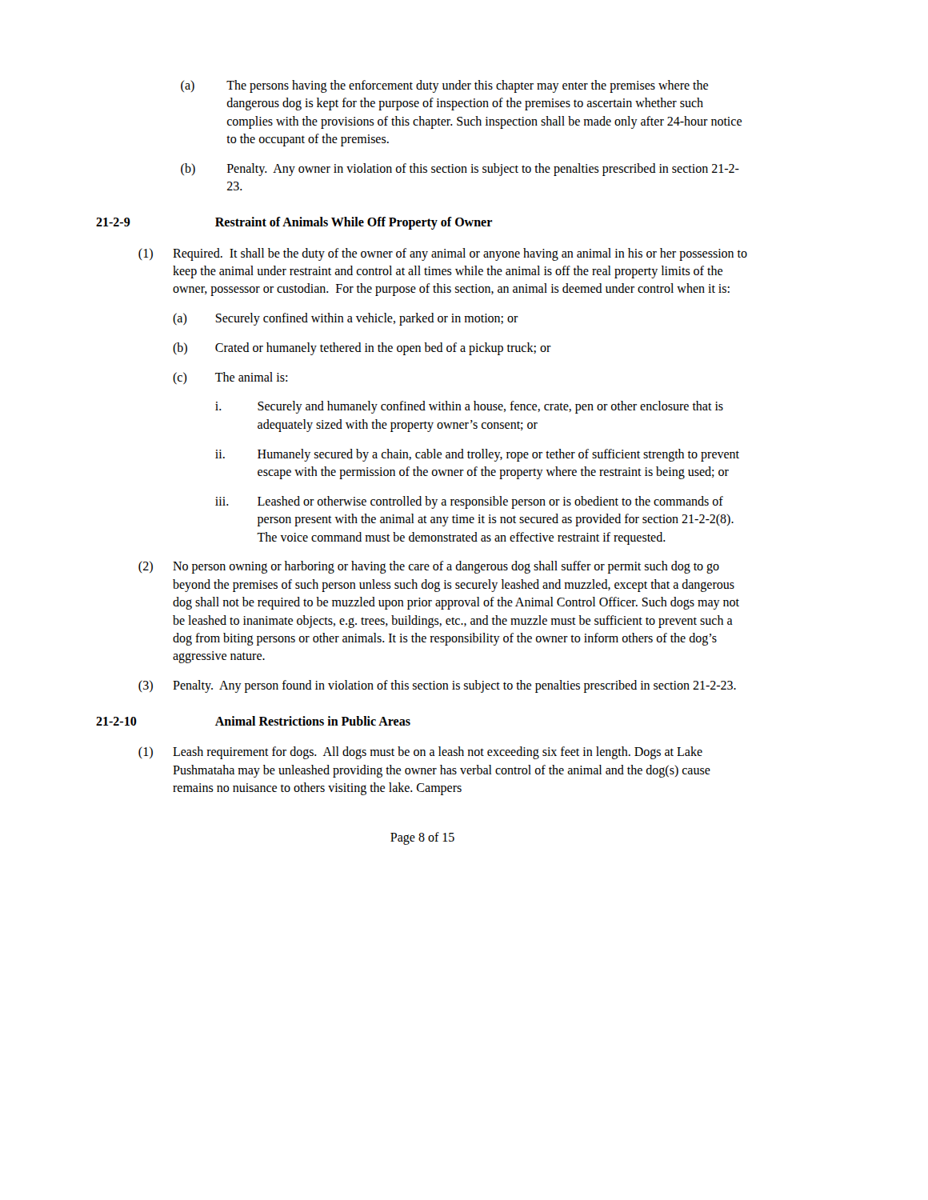(a)
The persons having the enforcement duty under this chapter may enter the premises where the dangerous dog is kept for the purpose of inspection of the premises to ascertain whether such complies with the provisions of this chapter. Such inspection shall be made only after 24-hour notice to the occupant of the premises.
(b)
Penalty. Any owner in violation of this section is subject to the penalties prescribed in section 21-2-23.
21-2-9 Restraint of Animals While Off Property of Owner
(1)
Required. It shall be the duty of the owner of any animal or anyone having an animal in his or her possession to keep the animal under restraint and control at all times while the animal is off the real property limits of the owner, possessor or custodian. For the purpose of this section, an animal is deemed under control when it is:
(a)
Securely confined within a vehicle, parked or in motion; or
(b)
Crated or humanely tethered in the open bed of a pickup truck; or
(c)
The animal is:
i.
Securely and humanely confined within a house, fence, crate, pen or other enclosure that is adequately sized with the property owner’s consent; or
ii.
Humanely secured by a chain, cable and trolley, rope or tether of sufficient strength to prevent escape with the permission of the owner of the property where the restraint is being used; or
iii.
Leashed or otherwise controlled by a responsible person or is obedient to the commands of person present with the animal at any time it is not secured as provided for section 21-2-2(8). The voice command must be demonstrated as an effective restraint if requested.
(2)
No person owning or harboring or having the care of a dangerous dog shall suffer or permit such dog to go beyond the premises of such person unless such dog is securely leashed and muzzled, except that a dangerous dog shall not be required to be muzzled upon prior approval of the Animal Control Officer. Such dogs may not be leashed to inanimate objects, e.g. trees, buildings, etc., and the muzzle must be sufficient to prevent such a dog from biting persons or other animals. It is the responsibility of the owner to inform others of the dog’s aggressive nature.
(3)
Penalty. Any person found in violation of this section is subject to the penalties prescribed in section 21-2-23.
21-2-10 Animal Restrictions in Public Areas
(1)
Leash requirement for dogs. All dogs must be on a leash not exceeding six feet in length. Dogs at Lake Pushmataha may be unleashed providing the owner has verbal control of the animal and the dog(s) cause remains no nuisance to others visiting the lake. Campers
Page 8 of 15